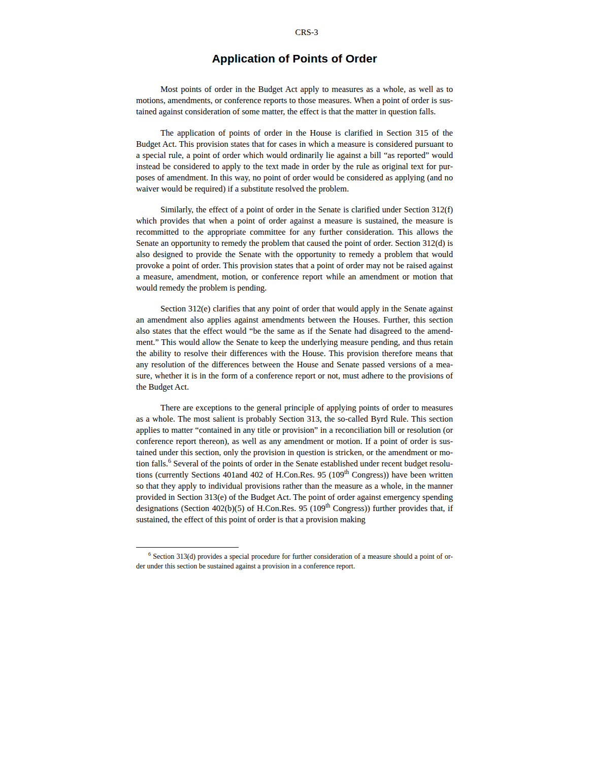CRS-3
Application of Points of Order
Most points of order in the Budget Act apply to measures as a whole, as well as to motions, amendments, or conference reports to those measures. When a point of order is sustained against consideration of some matter, the effect is that the matter in question falls.
The application of points of order in the House is clarified in Section 315 of the Budget Act. This provision states that for cases in which a measure is considered pursuant to a special rule, a point of order which would ordinarily lie against a bill “as reported” would instead be considered to apply to the text made in order by the rule as original text for purposes of amendment. In this way, no point of order would be considered as applying (and no waiver would be required) if a substitute resolved the problem.
Similarly, the effect of a point of order in the Senate is clarified under Section 312(f) which provides that when a point of order against a measure is sustained, the measure is recommitted to the appropriate committee for any further consideration. This allows the Senate an opportunity to remedy the problem that caused the point of order. Section 312(d) is also designed to provide the Senate with the opportunity to remedy a problem that would provoke a point of order. This provision states that a point of order may not be raised against a measure, amendment, motion, or conference report while an amendment or motion that would remedy the problem is pending.
Section 312(e) clarifies that any point of order that would apply in the Senate against an amendment also applies against amendments between the Houses. Further, this section also states that the effect would “be the same as if the Senate had disagreed to the amendment.” This would allow the Senate to keep the underlying measure pending, and thus retain the ability to resolve their differences with the House. This provision therefore means that any resolution of the differences between the House and Senate passed versions of a measure, whether it is in the form of a conference report or not, must adhere to the provisions of the Budget Act.
There are exceptions to the general principle of applying points of order to measures as a whole. The most salient is probably Section 313, the so-called Byrd Rule. This section applies to matter “contained in any title or provision” in a reconciliation bill or resolution (or conference report thereon), as well as any amendment or motion. If a point of order is sustained under this section, only the provision in question is stricken, or the amendment or motion falls.6 Several of the points of order in the Senate established under recent budget resolutions (currently Sections 401and 402 of H.Con.Res. 95 (109th Congress)) have been written so that they apply to individual provisions rather than the measure as a whole, in the manner provided in Section 313(e) of the Budget Act. The point of order against emergency spending designations (Section 402(b)(5) of H.Con.Res. 95 (109th Congress)) further provides that, if sustained, the effect of this point of order is that a provision making
6 Section 313(d) provides a special procedure for further consideration of a measure should a point of order under this section be sustained against a provision in a conference report.